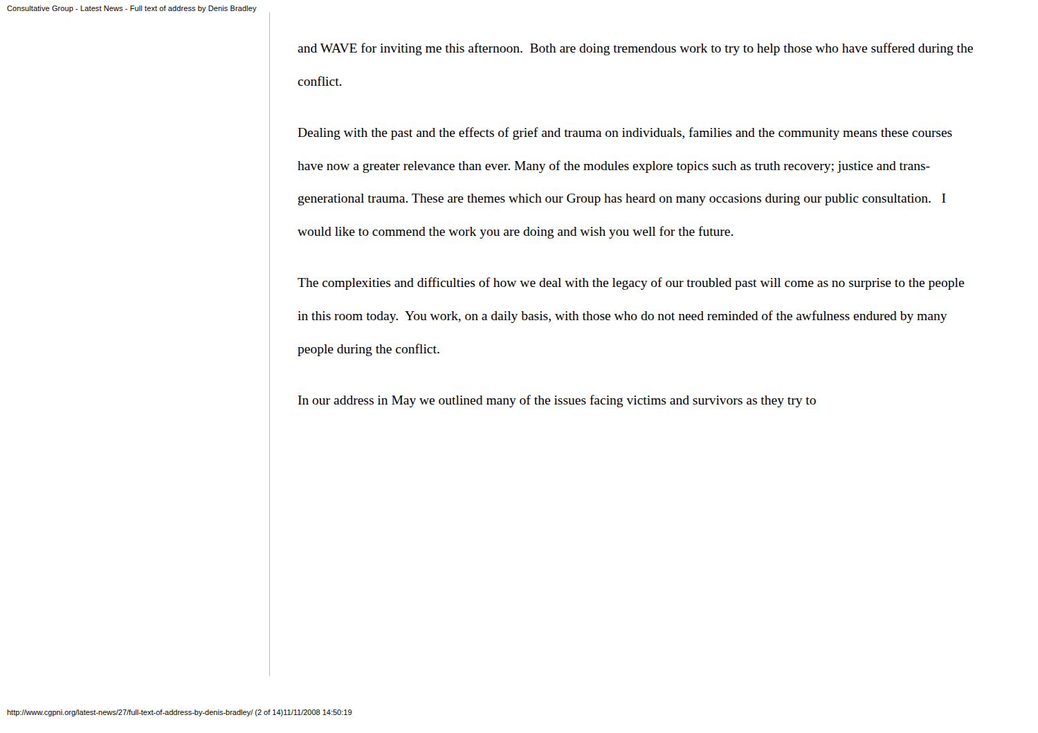Consultative Group - Latest News - Full text of address by Denis Bradley
and WAVE for inviting me this afternoon. Both are doing tremendous work to try to help those who have suffered during the conflict.
Dealing with the past and the effects of grief and trauma on individuals, families and the community means these courses have now a greater relevance than ever. Many of the modules explore topics such as truth recovery; justice and trans-generational trauma. These are themes which our Group has heard on many occasions during our public consultation. I would like to commend the work you are doing and wish you well for the future.
The complexities and difficulties of how we deal with the legacy of our troubled past will come as no surprise to the people in this room today. You work, on a daily basis, with those who do not need reminded of the awfulness endured by many people during the conflict.
In our address in May we outlined many of the issues facing victims and survivors as they try to
http://www.cgpni.org/latest-news/27/full-text-of-address-by-denis-bradley/ (2 of 14)11/11/2008 14:50:19